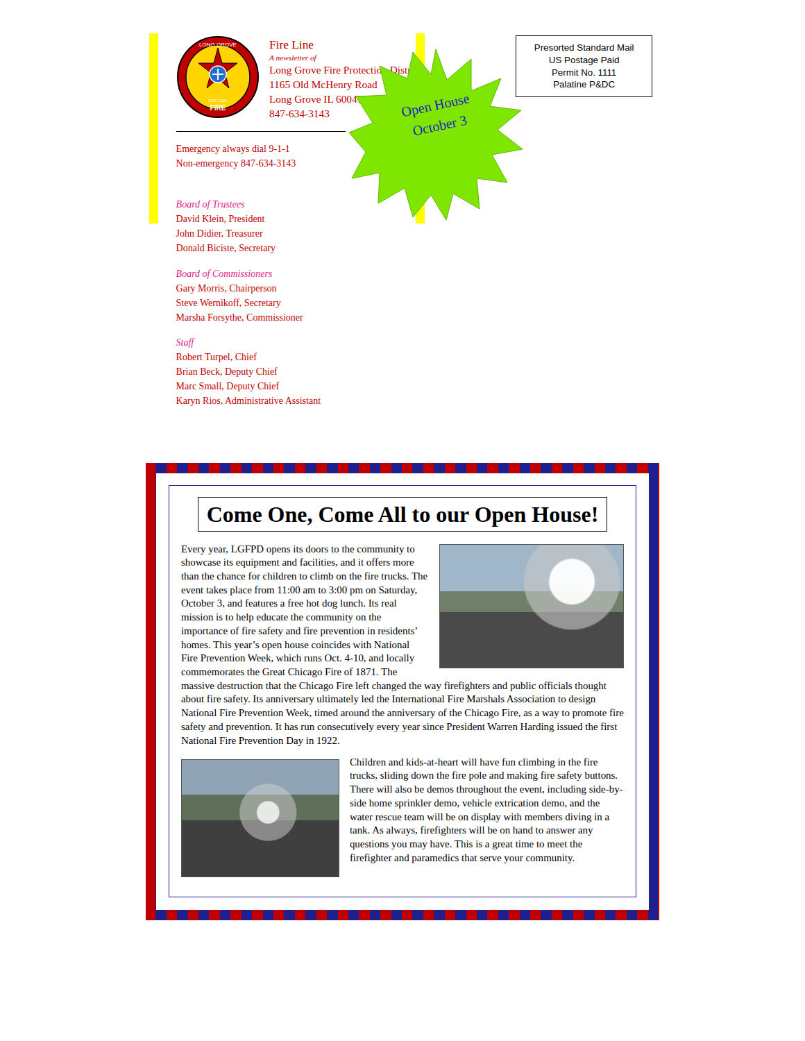LONG GROVE FIRE EST.1929
Fire Line
A newsletter of
Long Grove Fire Protection District
1165 Old McHenry Road
Long Grove IL 60047
847-634-3143
Presorted Standard Mail
US Postage Paid
Permit No. 1111
Palatine P&DC
Open House
October 3
Emergency always dial 9-1-1
Non-emergency 847-634-3143
Board of Trustees
David Klein, President
John Didier, Treasurer
Donald Biciste, Secretary
Board of Commissioners
Gary Morris, Chairperson
Steve Wernikoff, Secretary
Marsha Forsythe, Commissioner
Staff
Robert Turpel, Chief
Brian Beck, Deputy Chief
Marc Small, Deputy Chief
Karyn Rios, Administrative Assistant
Come One, Come All to our Open House!
Every year, LGFPD opens its doors to the community to showcase its equipment and facilities, and it offers more than the chance for children to climb on the fire trucks. The event takes place from 11:00 am to 3:00 pm on Saturday, October 3, and features a free hot dog lunch. Its real mission is to help educate the community on the importance of fire safety and fire prevention in residents’ homes. This year’s open house coincides with National Fire Prevention Week, which runs Oct. 4-10, and locally commemorates the Great Chicago Fire of 1871. The massive destruction that the Chicago Fire left changed the way firefighters and public officials thought about fire safety. Its anniversary ultimately led the International Fire Marshals Association to design National Fire Prevention Week, timed around the anniversary of the Chicago Fire, as a way to promote fire safety and prevention. It has run consecutively every year since President Warren Harding issued the first National Fire Prevention Day in 1922.
Children and kids-at-heart will have fun climbing in the fire trucks, sliding down the fire pole and making fire safety buttons. There will also be demos throughout the event, including side-by-side home sprinkler demo, vehicle extrication demo, and the water rescue team will be on display with members diving in a tank. As always, firefighters will be on hand to answer any questions you may have. This is a great time to meet the firefighter and paramedics that serve your community.